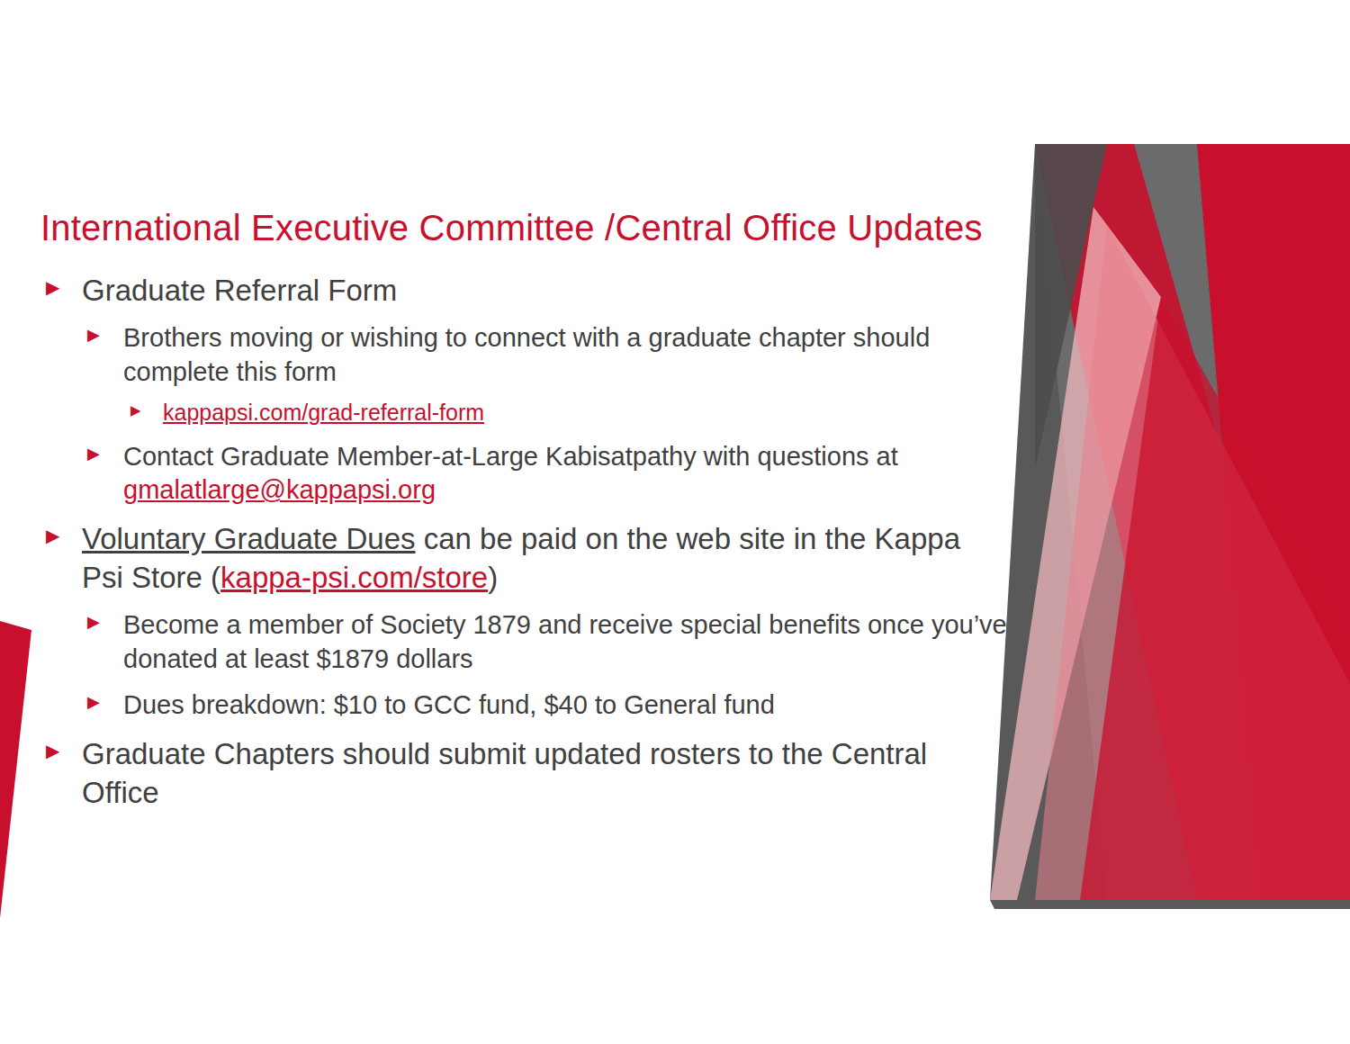International Executive Committee /Central Office Updates
Graduate Referral Form
Brothers moving or wishing to connect with a graduate chapter should complete this form
kappapsi.com/grad-referral-form
Contact Graduate Member-at-Large Kabisatpathy with questions at gmalatlarge@kappapsi.org
Voluntary Graduate Dues can be paid on the web site in the Kappa Psi Store (kappa-psi.com/store)
Become a member of Society 1879 and receive special benefits once you’ve donated at least $1879 dollars
Dues breakdown: $10 to GCC fund, $40 to General fund
Graduate Chapters should submit updated rosters to the Central Office